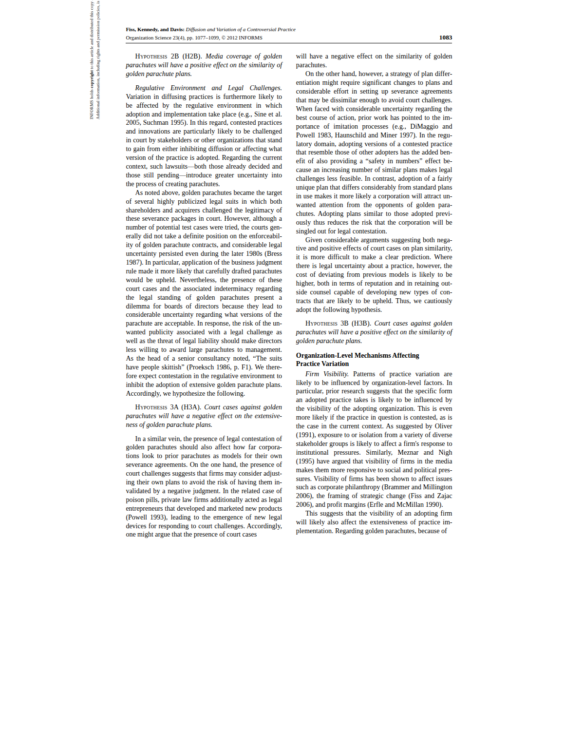INFORMS holds copyright to this article and distributed this copy as a courtesy to the author(s). Additional information, including rights and permission policies, is available at http://journals.informs.org/.
Fiss, Kennedy, and Davis: Diffusion and Variation of a Controversial Practice
Organization Science 23(4), pp. 1077–1099, © 2012 INFORMS 1083
Hypothesis 2B (H2B). Media coverage of golden parachutes will have a positive effect on the similarity of golden parachute plans.
Regulative Environment and Legal Challenges. Variation in diffusing practices is furthermore likely to be affected by the regulative environment in which adoption and implementation take place (e.g., Sine et al. 2005, Suchman 1995). In this regard, contested practices and innovations are particularly likely to be challenged in court by stakeholders or other organizations that stand to gain from either inhibiting diffusion or affecting what version of the practice is adopted. Regarding the current context, such lawsuits—both those already decided and those still pending—introduce greater uncertainty into the process of creating parachutes.
As noted above, golden parachutes became the target of several highly publicized legal suits in which both shareholders and acquirers challenged the legitimacy of these severance packages in court. However, although a number of potential test cases were tried, the courts generally did not take a definite position on the enforceability of golden parachute contracts, and considerable legal uncertainty persisted even during the later 1980s (Bress 1987). In particular, application of the business judgment rule made it more likely that carefully drafted parachutes would be upheld. Nevertheless, the presence of these court cases and the associated indeterminacy regarding the legal standing of golden parachutes present a dilemma for boards of directors because they lead to considerable uncertainty regarding what versions of the parachute are acceptable. In response, the risk of the unwanted publicity associated with a legal challenge as well as the threat of legal liability should make directors less willing to award large parachutes to management. As the head of a senior consultancy noted, “The suits have people skittish” (Proeksch 1986, p. F1). We therefore expect contestation in the regulative environment to inhibit the adoption of extensive golden parachute plans. Accordingly, we hypothesize the following.
Hypothesis 3A (H3A). Court cases against golden parachutes will have a negative effect on the extensiveness of golden parachute plans.
In a similar vein, the presence of legal contestation of golden parachutes should also affect how far corporations look to prior parachutes as models for their own severance agreements. On the one hand, the presence of court challenges suggests that firms may consider adjusting their own plans to avoid the risk of having them invalidated by a negative judgment. In the related case of poison pills, private law firms additionally acted as legal entrepreneurs that developed and marketed new products (Powell 1993), leading to the emergence of new legal devices for responding to court challenges. Accordingly, one might argue that the presence of court cases
will have a negative effect on the similarity of golden parachutes.
On the other hand, however, a strategy of plan differentiation might require significant changes to plans and considerable effort in setting up severance agreements that may be dissimilar enough to avoid court challenges. When faced with considerable uncertainty regarding the best course of action, prior work has pointed to the importance of imitation processes (e.g., DiMaggio and Powell 1983, Haunschild and Miner 1997). In the regulatory domain, adopting versions of a contested practice that resemble those of other adopters has the added benefit of also providing a “safety in numbers” effect because an increasing number of similar plans makes legal challenges less feasible. In contrast, adoption of a fairly unique plan that differs considerably from standard plans in use makes it more likely a corporation will attract unwanted attention from the opponents of golden parachutes. Adopting plans similar to those adopted previously thus reduces the risk that the corporation will be singled out for legal contestation.
Given considerable arguments suggesting both negative and positive effects of court cases on plan similarity, it is more difficult to make a clear prediction. Where there is legal uncertainty about a practice, however, the cost of deviating from previous models is likely to be higher, both in terms of reputation and in retaining outside counsel capable of developing new types of contracts that are likely to be upheld. Thus, we cautiously adopt the following hypothesis.
Hypothesis 3B (H3B). Court cases against golden parachutes will have a positive effect on the similarity of golden parachute plans.
Organization-Level Mechanisms Affecting
Practice Variation
Firm Visibility. Patterns of practice variation are likely to be influenced by organization-level factors. In particular, prior research suggests that the specific form an adopted practice takes is likely to be influenced by the visibility of the adopting organization. This is even more likely if the practice in question is contested, as is the case in the current context. As suggested by Oliver (1991), exposure to or isolation from a variety of diverse stakeholder groups is likely to affect a firm's response to institutional pressures. Similarly, Meznar and Nigh (1995) have argued that visibility of firms in the media makes them more responsive to social and political pressures. Visibility of firms has been shown to affect issues such as corporate philanthropy (Brammer and Millington 2006), the framing of strategic change (Fiss and Zajac 2006), and profit margins (Erfle and McMillan 1990).
This suggests that the visibility of an adopting firm will likely also affect the extensiveness of practice implementation. Regarding golden parachutes, because of